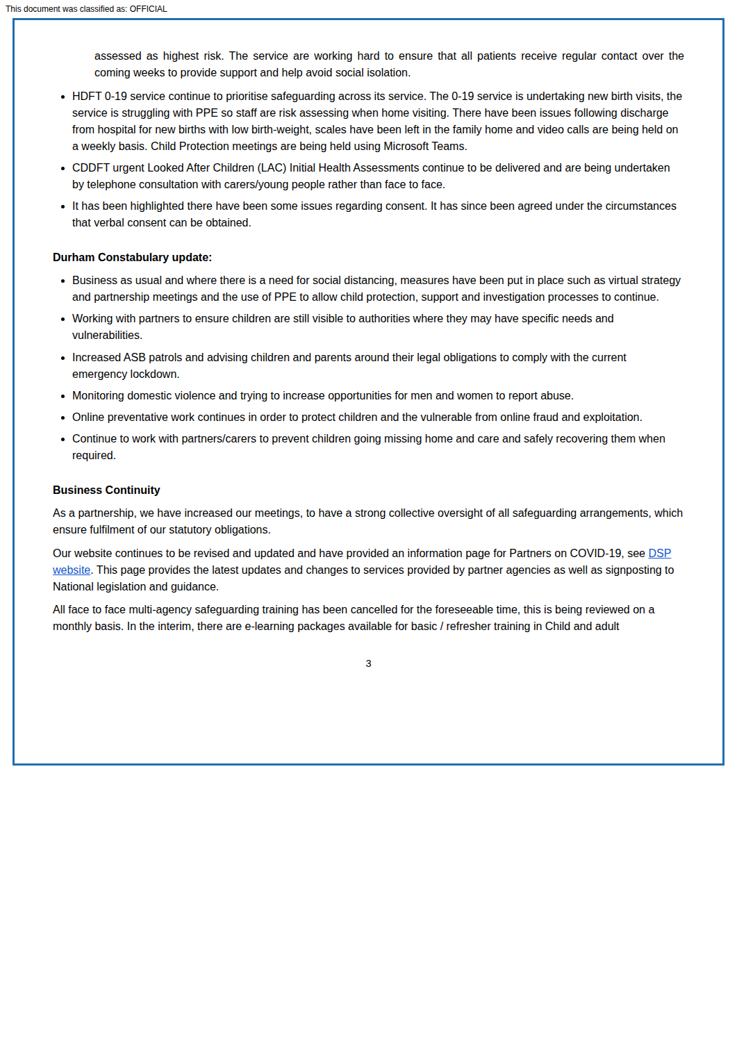This document was classified as: OFFICIAL
assessed as highest risk. The service are working hard to ensure that all patients receive regular contact over the coming weeks to provide support and help avoid social isolation.
HDFT 0-19 service continue to prioritise safeguarding across its service. The 0-19 service is undertaking new birth visits, the service is struggling with PPE so staff are risk assessing when home visiting. There have been issues following discharge from hospital for new births with low birth-weight, scales have been left in the family home and video calls are being held on a weekly basis. Child Protection meetings are being held using Microsoft Teams.
CDDFT urgent Looked After Children (LAC) Initial Health Assessments continue to be delivered and are being undertaken by telephone consultation with carers/young people rather than face to face.
It has been highlighted there have been some issues regarding consent. It has since been agreed under the circumstances that verbal consent can be obtained.
Durham Constabulary update:
Business as usual and where there is a need for social distancing, measures have been put in place such as virtual strategy and partnership meetings and the use of PPE to allow child protection, support and investigation processes to continue.
Working with partners to ensure children are still visible to authorities where they may have specific needs and vulnerabilities.
Increased ASB patrols and advising children and parents around their legal obligations to comply with the current emergency lockdown.
Monitoring domestic violence and trying to increase opportunities for men and women to report abuse.
Online preventative work continues in order to protect children and the vulnerable from online fraud and exploitation.
Continue to work with partners/carers to prevent children going missing home and care and safely recovering them when required.
Business Continuity
As a partnership, we have increased our meetings, to have a strong collective oversight of all safeguarding arrangements, which ensure fulfilment of our statutory obligations.
Our website continues to be revised and updated and have provided an information page for Partners on COVID-19, see DSP website. This page provides the latest updates and changes to services provided by partner agencies as well as signposting to National legislation and guidance.
All face to face multi-agency safeguarding training has been cancelled for the foreseeable time, this is being reviewed on a monthly basis. In the interim, there are e-learning packages available for basic / refresher training in Child and adult
3